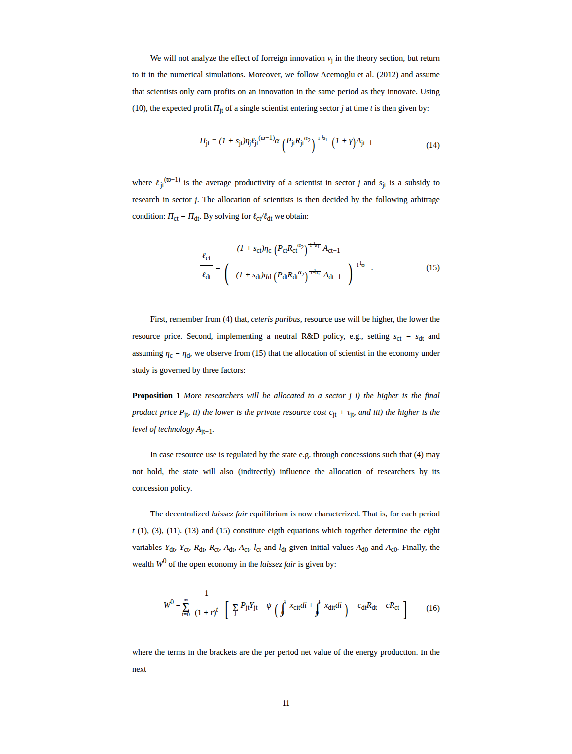We will not analyze the effect of forreign innovation vj in the theory section, but return to it in the numerical simulations. Moreover, we follow Acemoglu et al. (2012) and assume that scientists only earn profits on an innovation in the same period as they innovate. Using (10), the expected profit Πjt of a single scientist entering sector j at time t is then given by:
Πjt = (1 + sjt)ηjℓjt(ϖ−1)ᾱ (PjtRjtα2)11−α1 (1 + γ) Ajt−1 (14)
where ℓjt(ϖ−1) is the average productivity of a scientist in sector j and sjt is a subsidy to research in sector j. The allocation of scientists is then decided by the following arbitrage condition: Πct = Πdt. By solving for ℓct/ℓdt we obtain:
ℓct ℓdt = ( (1 + sct)ηc (PctRctα2)11−α1 Act−1 (1 + sdt)ηd (PdtRdtα2)11−α1 Adt−1 )11−ϖ . (15)
First, remember from (4) that, ceteris paribus, resource use will be higher, the lower the resource price. Second, implementing a neutral R&D policy, e.g., setting sct = sdt and assuming ηc = ηd, we observe from (15) that the allocation of scientist in the economy under study is governed by three factors:
Proposition 1 More researchers will be allocated to a sector j i) the higher is the final product price Pjt, ii) the lower is the private resource cost cjt + τjt, and iii) the higher is the level of technology Ajt−1.
In case resource use is regulated by the state e.g. through concessions such that (4) may not hold, the state will also (indirectly) influence the allocation of researchers by its concession policy.
The decentralized laissez fair equilibrium is now characterized. That is, for each period t (1), (3), (11). (13) and (15) constitute eigth equations which together determine the eight variables Ydt, Yct, Rdt, Rct, Adt, Act, lct and ldt given initial values Ad0 and Ac0. Finally, the wealth W0 of the open economy in the laissez fair is given by:
W0 = Σ∞t=0 1 (1 + r)t [ Σj PjtYjt − ψ ( ∫10 xcitdi + ∫10 xditdi ) − cdtRdt − c Rct ] (16)
where the terms in the brackets are the per period net value of the energy production. In the next
11